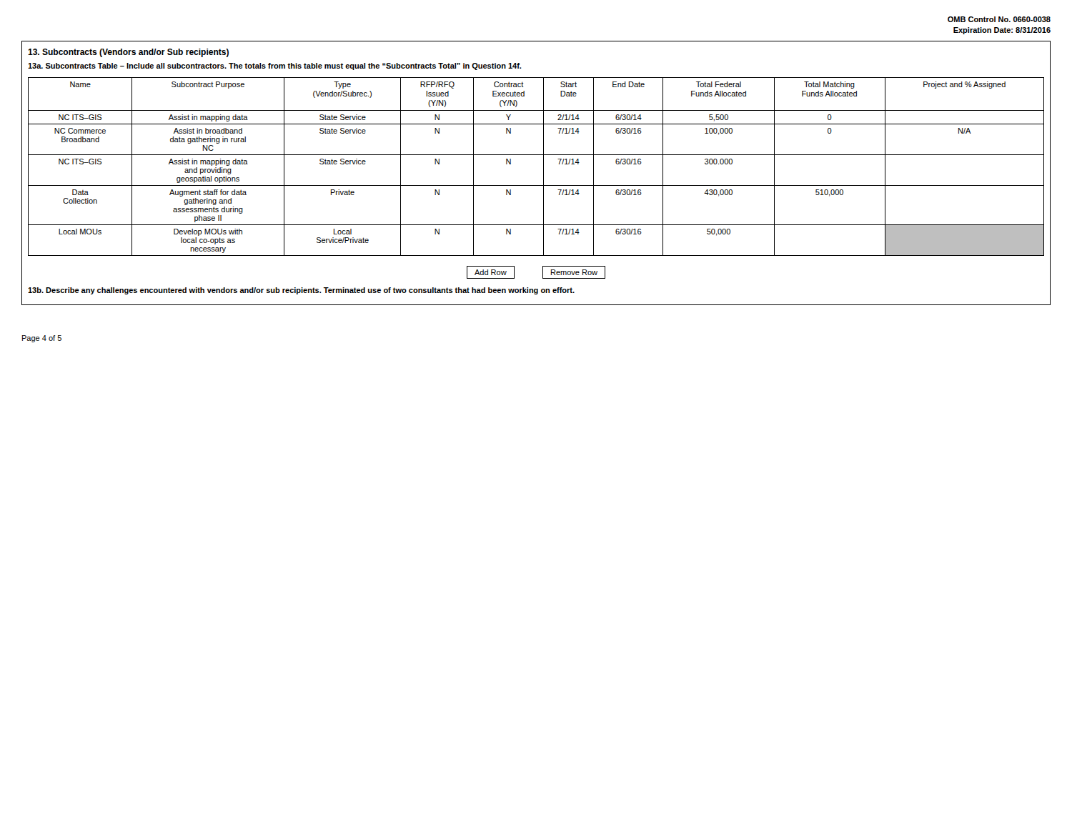OMB Control No. 0660-0038
Expiration Date: 8/31/2016
13. Subcontracts (Vendors and/or Sub recipients)
13a. Subcontracts Table – Include all subcontractors. The totals from this table must equal the “Subcontracts Total” in Question 14f.
| Name | Subcontract Purpose | Type (Vendor/Subrec.) | RFP/RFQ Issued (Y/N) | Contract Executed (Y/N) | Start Date | End Date | Total Federal Funds Allocated | Total Matching Funds Allocated | Project and % Assigned |
| --- | --- | --- | --- | --- | --- | --- | --- | --- | --- |
| NC ITS–GIS | Assist in mapping data | State Service | N | Y | 2/1/14 | 6/30/14 | 5,500 | 0 | |
| NC Commerce Broadband | Assist in broadband data gathering in rural NC | State Service | N | N | 7/1/14 | 6/30/16 | 100,000 | 0 | N/A |
| NC ITS–GIS | Assist in mapping data and providing geospatial options | State Service | N | N | 7/1/14 | 6/30/16 | 300.000 | | |
| Data Collection | Augment staff for data gathering and assessments during phase II | Private | N | N | 7/1/14 | 6/30/16 | 430,000 | 510,000 | |
| Local MOUs | Develop MOUs with local co-opts as necessary | Local Service/Private | N | N | 7/1/14 | 6/30/16 | 50,000 | | |
Add Row Remove Row
13b. Describe any challenges encountered with vendors and/or sub recipients. Terminated use of two consultants that had been working on effort.
Page 4 of 5